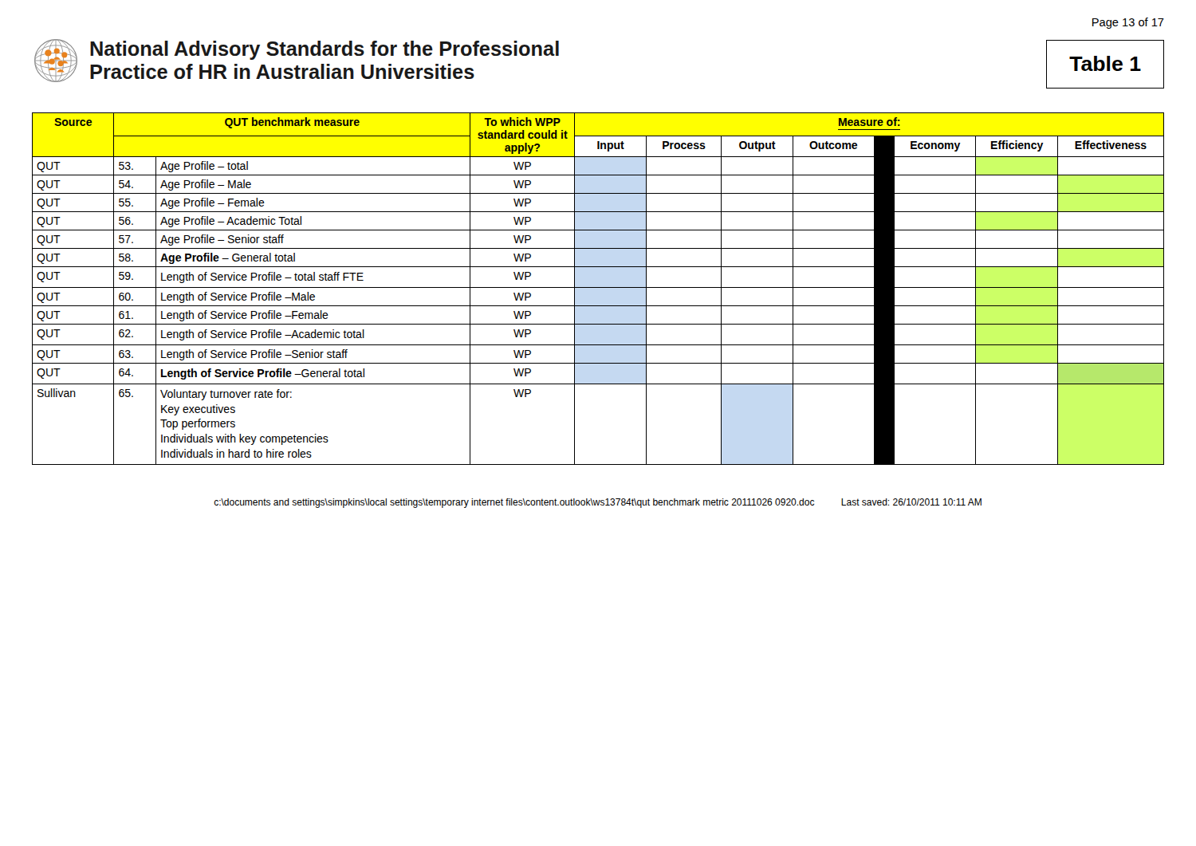Page 13 of 17
National Advisory Standards for the Professional
Practice of HR in Australian Universities
Table 1
| Source | QUT benchmark measure | To which WPP standard could it apply? | Measure of: |
| --- | --- | --- | --- |
| | Input | Process | Output | Outcome | | Economy | Efficiency | Effectiveness |
| QUT | 53. | Age Profile – total | WP | | | | | | | | |
| QUT | 54. | Age Profile – Male | WP | | | | | | | | |
| QUT | 55. | Age Profile – Female | WP | | | | | | | | |
| QUT | 56. | Age Profile – Academic Total | WP | | | | | | | | |
| QUT | 57. | Age Profile – Senior staff | WP | | | | | | | | |
| QUT | 58. | Age Profile – General total | WP | | | | | | | | |
| QUT | 59. | Length of Service Profile – total staff FTE | WP | | | | | | | | |
| QUT | 60. | Length of Service Profile –Male | WP | | | | | | | | |
| QUT | 61. | Length of Service Profile –Female | WP | | | | | | | | |
| QUT | 62. | Length of Service Profile –Academic total | WP | | | | | | | | |
| QUT | 63. | Length of Service Profile –Senior staff | WP | | | | | | | | |
| QUT | 64. | Length of Service Profile –General total | WP | | | | | | | | |
| Sullivan | 65. | Voluntary turnover rate for: Key executives Top performers Individuals with key competencies Individuals in hard to hire roles | WP | | | | | | | | |
c:\documents and settings\simpkins\local settings\temporary internet files\content.outlook\ws13784t\qut benchmark metric 20111026 0920.doc Last saved: 26/10/2011 10:11 AM